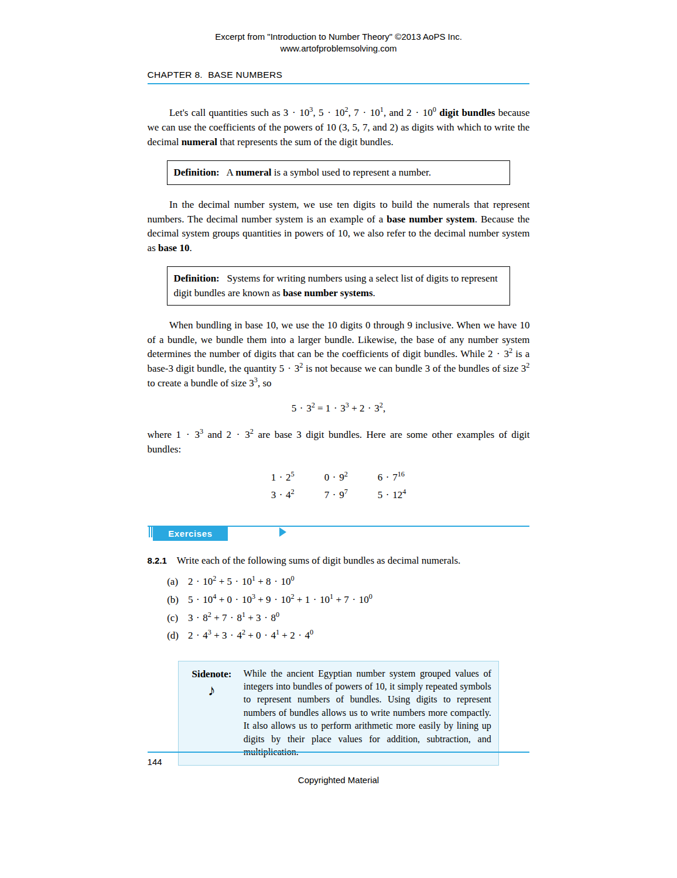Excerpt from "Introduction to Number Theory" ©2013 AoPS Inc.
www.artofproblemsolving.com
CHAPTER 8. BASE NUMBERS
Let's call quantities such as 3 · 103, 5 · 102, 7 · 101, and 2 · 100 digit bundles because we can use the coefficients of the powers of 10 (3, 5, 7, and 2) as digits with which to write the decimal numeral that represents the sum of the digit bundles.
Definition: A numeral is a symbol used to represent a number.
In the decimal number system, we use ten digits to build the numerals that represent numbers. The decimal number system is an example of a base number system. Because the decimal system groups quantities in powers of 10, we also refer to the decimal number system as base 10.
Definition: Systems for writing numbers using a select list of digits to represent digit bundles are known as base number systems.
When bundling in base 10, we use the 10 digits 0 through 9 inclusive. When we have 10 of a bundle, we bundle them into a larger bundle. Likewise, the base of any number system determines the number of digits that can be the coefficients of digit bundles. While 2 · 32 is a base-3 digit bundle, the quantity 5 · 32 is not because we can bundle 3 of the bundles of size 32 to create a bundle of size 33, so
5 · 32 = 1 · 33 + 2 · 32,
where 1 · 33 and 2 · 32 are base 3 digit bundles. Here are some other examples of digit bundles:
| 1 · 2 5 | 0 · 9 2 | 6 · 7 16 |
| 3 · 4 2 | 7 · 9 7 | 5 · 12 4 |
Exercises
8.2.1 Write each of the following sums of digit bundles as decimal numerals.
(a) 2 · 102 + 5 · 101 + 8 · 100
(b) 5 · 104 + 0 · 103 + 9 · 102 + 1 · 101 + 7 · 100
(c) 3 · 82 + 7 · 81 + 3 · 80
(d) 2 · 43 + 3 · 42 + 0 · 41 + 2 · 40
Sidenote: ♪
While the ancient Egyptian number system grouped values of integers into bundles of powers of 10, it simply repeated symbols to represent numbers of bundles. Using digits to represent numbers of bundles allows us to write numbers more compactly. It also allows us to perform arithmetic more easily by lining up digits by their place values for addition, subtraction, and multiplication.
144
Copyrighted Material